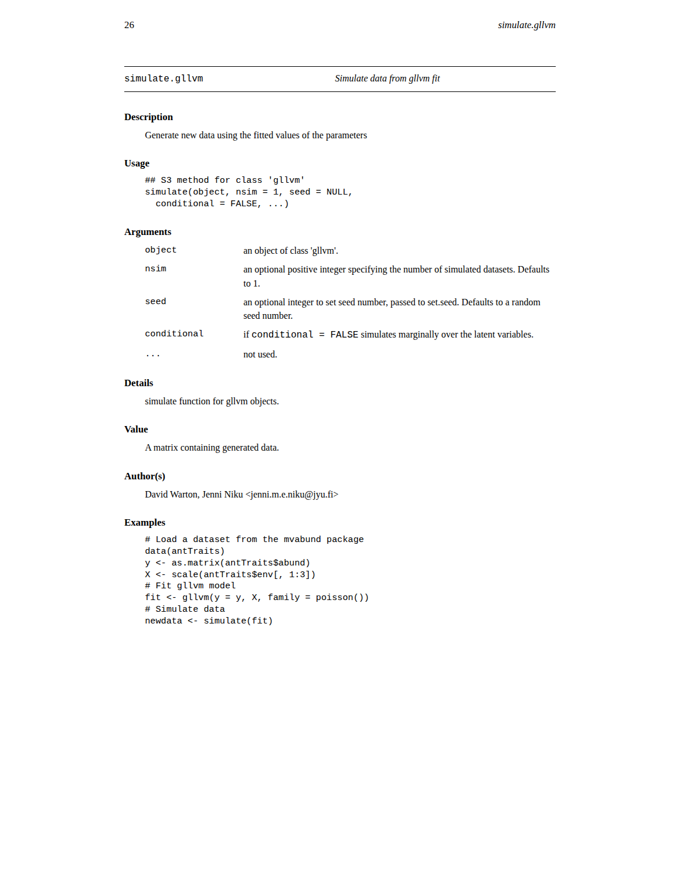26 simulate.gllvm
| simulate.gllvm | Simulate data from gllvm fit | |
Description
Generate new data using the fitted values of the parameters
Usage
## S3 method for class 'gllvm'
simulate(object, nsim = 1, seed = NULL,
  conditional = FALSE, ...)
Arguments
object
an object of class 'gllvm'.
nsim
an optional positive integer specifying the number of simulated datasets. Defaults to 1.
seed
an optional integer to set seed number, passed to set.seed. Defaults to a random seed number.
conditional
if conditional = FALSE simulates marginally over the latent variables.
...
not used.
Details
simulate function for gllvm objects.
Value
A matrix containing generated data.
Author(s)
David Warton, Jenni Niku <jenni.m.e.niku@jyu.fi>
Examples
# Load a dataset from the mvabund package
data(antTraits)
y <- as.matrix(antTraits$abund)
X <- scale(antTraits$env[, 1:3])
# Fit gllvm model
fit <- gllvm(y = y, X, family = poisson())
# Simulate data
newdata <- simulate(fit)